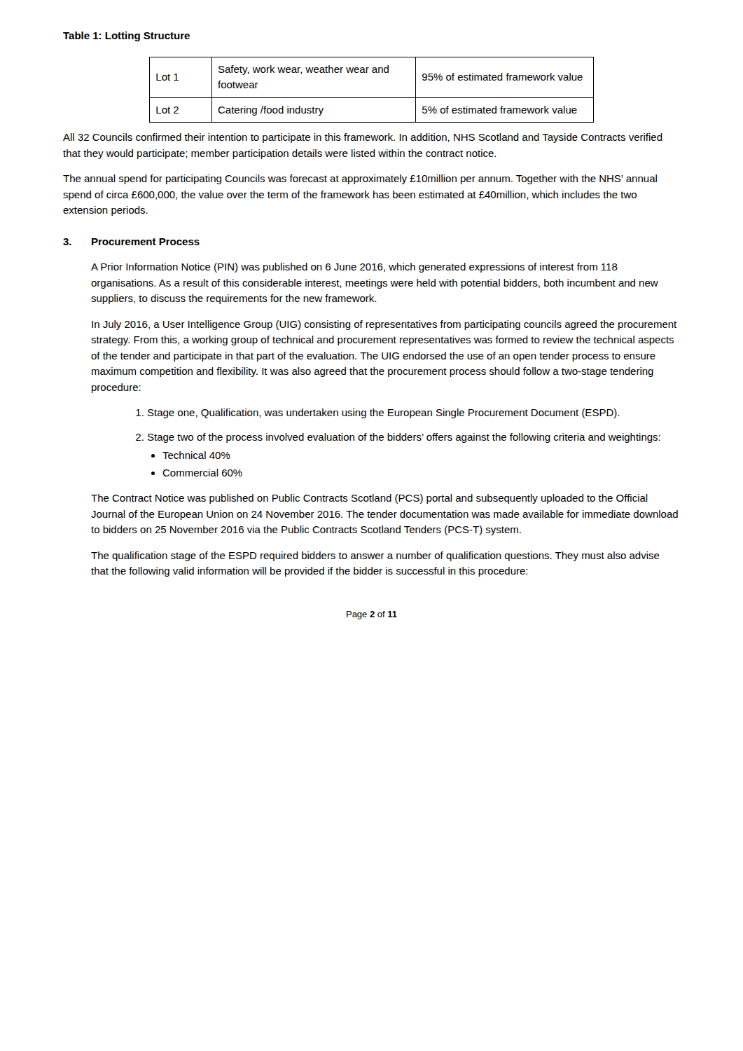Table 1: Lotting Structure
| Lot 1 | Safety, work wear, weather wear and footwear | 95% of estimated framework value |
| Lot 2 | Catering /food industry | 5% of estimated framework value |
All 32 Councils confirmed their intention to participate in this framework. In addition, NHS Scotland and Tayside Contracts verified that they would participate; member participation details were listed within the contract notice.
The annual spend for participating Councils was forecast at approximately £10million per annum. Together with the NHS’ annual spend of circa £600,000, the value over the term of the framework has been estimated at £40million, which includes the two extension periods.
3. Procurement Process
A Prior Information Notice (PIN) was published on 6 June 2016, which generated expressions of interest from 118 organisations. As a result of this considerable interest, meetings were held with potential bidders, both incumbent and new suppliers, to discuss the requirements for the new framework.
In July 2016, a User Intelligence Group (UIG) consisting of representatives from participating councils agreed the procurement strategy. From this, a working group of technical and procurement representatives was formed to review the technical aspects of the tender and participate in that part of the evaluation. The UIG endorsed the use of an open tender process to ensure maximum competition and flexibility. It was also agreed that the procurement process should follow a two-stage tendering procedure:
Stage one, Qualification, was undertaken using the European Single Procurement Document (ESPD).
Stage two of the process involved evaluation of the bidders’ offers against the following criteria and weightings:
Technical 40%
Commercial 60%
The Contract Notice was published on Public Contracts Scotland (PCS) portal and subsequently uploaded to the Official Journal of the European Union on 24 November 2016. The tender documentation was made available for immediate download to bidders on 25 November 2016 via the Public Contracts Scotland Tenders (PCS-T) system.
The qualification stage of the ESPD required bidders to answer a number of qualification questions. They must also advise that the following valid information will be provided if the bidder is successful in this procedure:
Page 2 of 11